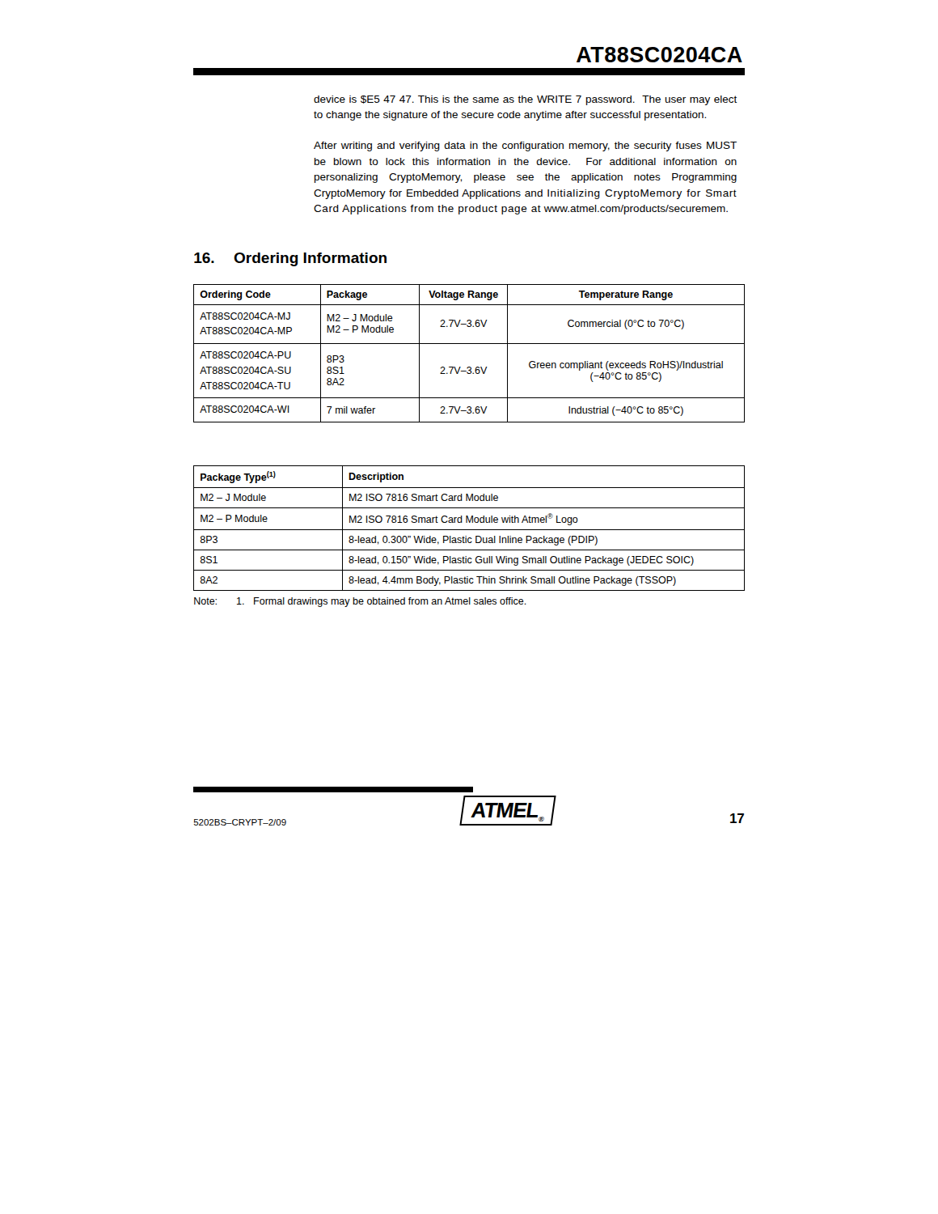AT88SC0204CA
device is $E5 47 47. This is the same as the WRITE 7 password. The user may elect to change the signature of the secure code anytime after successful presentation.
After writing and verifying data in the configuration memory, the security fuses MUST be blown to lock this information in the device. For additional information on personalizing CryptoMemory, please see the application notes Programming CryptoMemory for Embedded Applications and Initializing CryptoMemory for Smart Card Applications from the product page at www.atmel.com/products/securemem.
16. Ordering Information
| Ordering Code | Package | Voltage Range | Temperature Range |
| --- | --- | --- | --- |
| AT88SC0204CA-MJ AT88SC0204CA-MP | M2 – J Module M2 – P Module | 2.7V–3.6V | Commercial (0°C to 70°C) |
| AT88SC0204CA-PU AT88SC0204CA-SU AT88SC0204CA-TU | 8P3 8S1 8A2 | 2.7V–3.6V | Green compliant (exceeds RoHS)/Industrial (−40°C to 85°C) |
| AT88SC0204CA-WI | 7 mil wafer | 2.7V–3.6V | Industrial (−40°C to 85°C) |
| Package Type (1) | Description |
| --- | --- |
| M2 – J Module | M2 ISO 7816 Smart Card Module |
| M2 – P Module | M2 ISO 7816 Smart Card Module with Atmel ® Logo |
| 8P3 | 8-lead, 0.300” Wide, Plastic Dual Inline Package (PDIP) |
| 8S1 | 8-lead, 0.150” Wide, Plastic Gull Wing Small Outline Package (JEDEC SOIC) |
| 8A2 | 8-lead, 4.4mm Body, Plastic Thin Shrink Small Outline Package (TSSOP) |
Note: 1. Formal drawings may be obtained from an Atmel sales office.
5202BS–CRYPT–2/09
ATMEL®
17